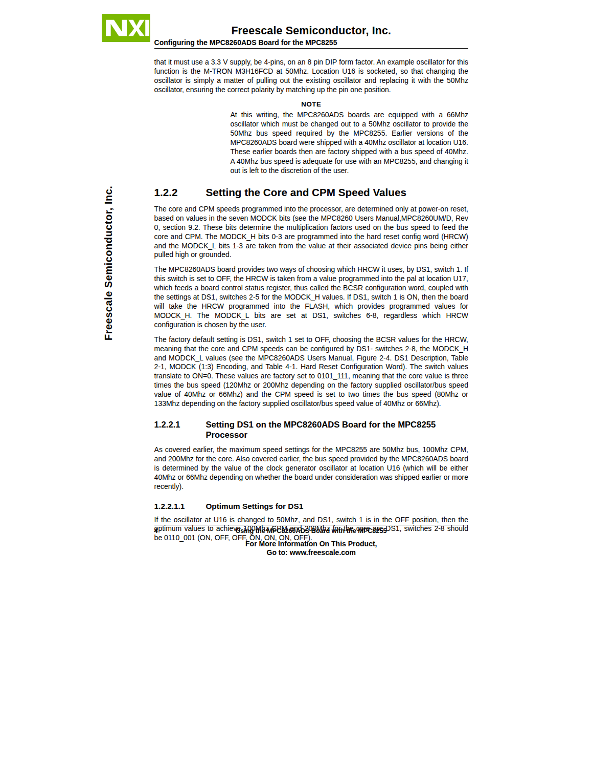Freescale Semiconductor, Inc.
Freescale Semiconductor, Inc.
Configuring the MPC8260ADS Board for the MPC8255
that it must use a 3.3 V supply, be 4-pins, on an 8 pin DIP form factor. An example oscillator for this function is the M-TRON M3H16FCD at 50Mhz. Location U16 is socketed, so that changing the oscillator is simply a matter of pulling out the existing oscillator and replacing it with the 50Mhz oscillator, ensuring the correct polarity by matching up the pin one position.
NOTE
At this writing, the MPC8260ADS boards are equipped with a 66Mhz oscillator which must be changed out to a 50Mhz oscillator to provide the 50Mhz bus speed required by the MPC8255. Earlier versions of the MPC8260ADS board were shipped with a 40Mhz oscillator at location U16. These earlier boards then are factory shipped with a bus speed of 40Mhz. A 40Mhz bus speed is adequate for use with an MPC8255, and changing it out is left to the discretion of the user.
1.2.2 Setting the Core and CPM Speed Values
The core and CPM speeds programmed into the processor, are determined only at power-on reset, based on values in the seven MODCK bits (see the MPC8260 Users Manual,MPC8260UM/D, Rev 0, section 9.2. These bits determine the multiplication factors used on the bus speed to feed the core and CPM. The MODCK_H bits 0-3 are programmed into the hard reset config word (HRCW) and the MODCK_L bits 1-3 are taken from the value at their associated device pins being either pulled high or grounded.
The MPC8260ADS board provides two ways of choosing which HRCW it uses, by DS1, switch 1. If this switch is set to OFF, the HRCW is taken from a value programmed into the pal at location U17, which feeds a board control status register, thus called the BCSR configuration word, coupled with the settings at DS1, switches 2-5 for the MODCK_H values. If DS1, switch 1 is ON, then the board will take the HRCW programmed into the FLASH, which provides programmed values for MODCK_H. The MODCK_L bits are set at DS1, switches 6-8, regardless which HRCW configuration is chosen by the user.
The factory default setting is DS1, switch 1 set to OFF, choosing the BCSR values for the HRCW, meaning that the core and CPM speeds can be configured by DS1- switches 2-8, the MODCK_H and MODCK_L values (see the MPC8260ADS Users Manual, Figure 2-4. DS1 Description, Table 2-1, MODCK (1:3) Encoding, and Table 4-1. Hard Reset Configuration Word). The switch values translate to ON=0. These values are factory set to 0101_111, meaning that the core value is three times the bus speed (120Mhz or 200Mhz depending on the factory supplied oscillator/bus speed value of 40Mhz or 66Mhz) and the CPM speed is set to two times the bus speed (80Mhz or 133Mhz depending on the factory supplied oscillator/bus speed value of 40Mhz or 66Mhz).
1.2.2.1 Setting DS1 on the MPC8260ADS Board for the MPC8255
Processor
As covered earlier, the maximum speed settings for the MPC8255 are 50Mhz bus, 100Mhz CPM, and 200Mhz for the core. Also covered earlier, the bus speed provided by the MPC8260ADS board is determined by the value of the clock generator oscillator at location U16 (which will be either 40Mhz or 66Mhz depending on whether the board under consideration was shipped earlier or more recently).
1.2.2.1.1 Optimum Settings for DS1
If the oscillator at U16 is changed to 50Mhz, and DS1, switch 1 is in the OFF position, then the optimum values to achieve 100Mhz CPM and 200Mhz for the core are DS1, switches 2-8 should be 0110_001 (ON, OFF, OFF, ON, ON, ON, OFF).
4 Using the MPC8260ADS Board with the MPC8255
For More Information On This Product,
Go to: www.freescale.com